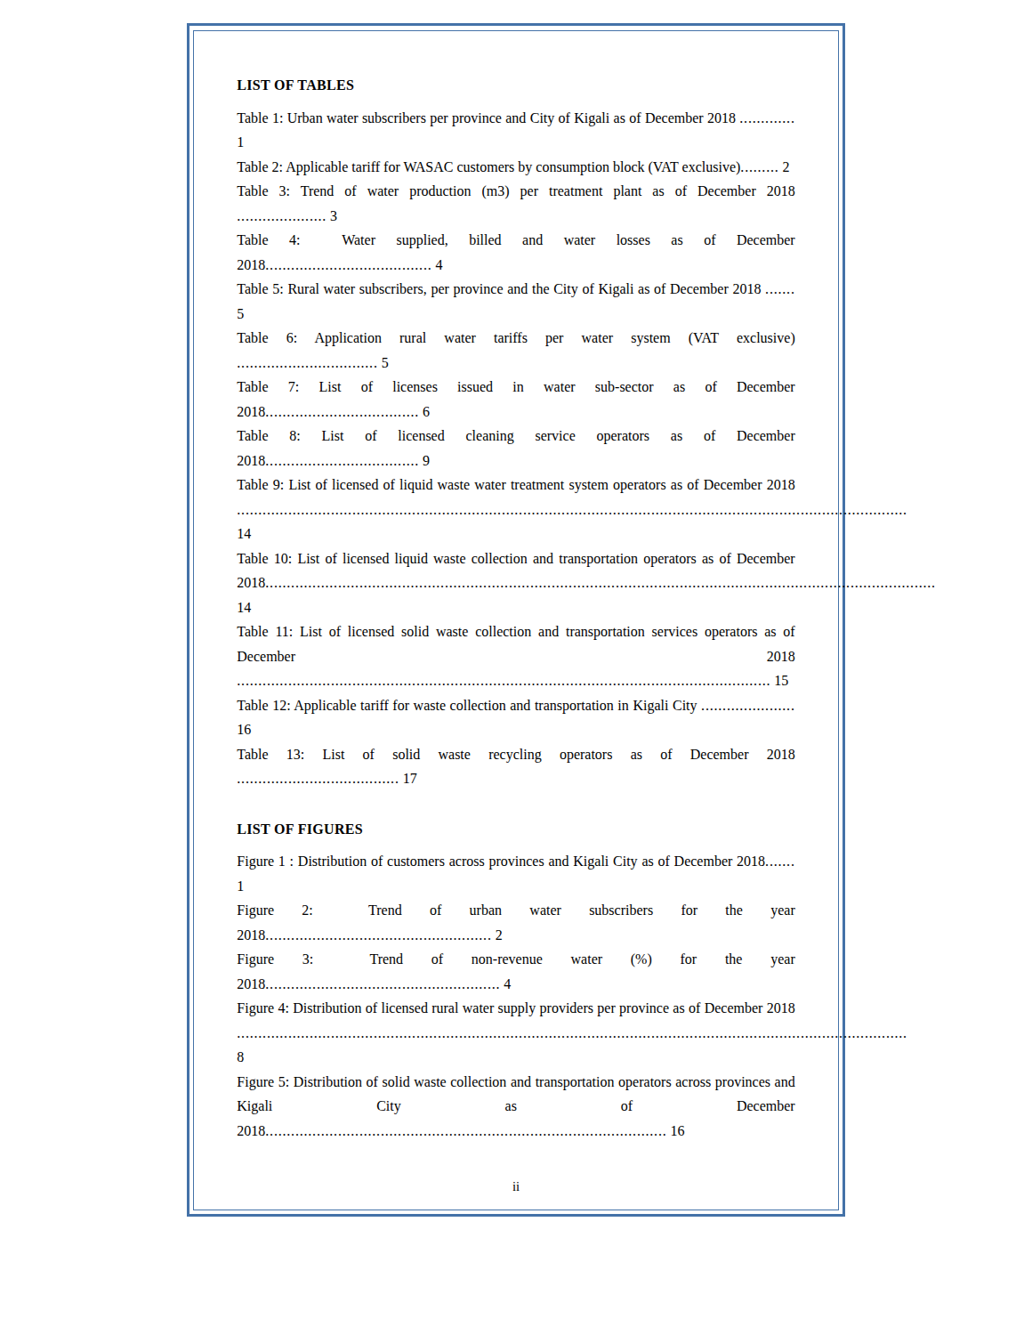LIST OF TABLES
Table 1: Urban water subscribers per province and City of Kigali as of December 2018 ............. 1
Table 2: Applicable tariff for WASAC customers by consumption block (VAT exclusive)......... 2
Table 3: Trend of water production (m3) per treatment plant as of December 2018 ..................... 3
Table 4: Water supplied, billed and water losses as of December 2018....................................... 4
Table 5: Rural water subscribers, per province and the City of Kigali as of December 2018 ....... 5
Table 6: Application rural water tariffs per water system (VAT exclusive) ................................. 5
Table 7: List of licenses issued in water sub-sector as of December 2018.................................... 6
Table 8: List of licensed cleaning service operators as of December 2018.................................... 9
Table 9: List of licensed of liquid waste water treatment system operators as of December 2018 ............................................................................................................................................................. 14
Table 10: List of licensed liquid waste collection and transportation operators as of December 2018............................................................................................................................................................. 14
Table 11: List of licensed solid waste collection and transportation services operators as of December 2018 ............................................................................................................................. 15
Table 12: Applicable tariff for waste collection and transportation in Kigali City ...................... 16
Table 13: List of solid waste recycling operators as of December 2018 ...................................... 17
LIST OF FIGURES
Figure 1 : Distribution of customers across provinces and Kigali City as of December 2018....... 1
Figure 2: Trend of urban water subscribers for the year 2018..................................................... 2
Figure 3: Trend of non-revenue water (%) for the year 2018....................................................... 4
Figure 4: Distribution of licensed rural water supply providers per province as of December 2018 ............................................................................................................................................................. 8
Figure 5: Distribution of solid waste collection and transportation operators across provinces and Kigali City as of December 2018.............................................................................................. 16
ii